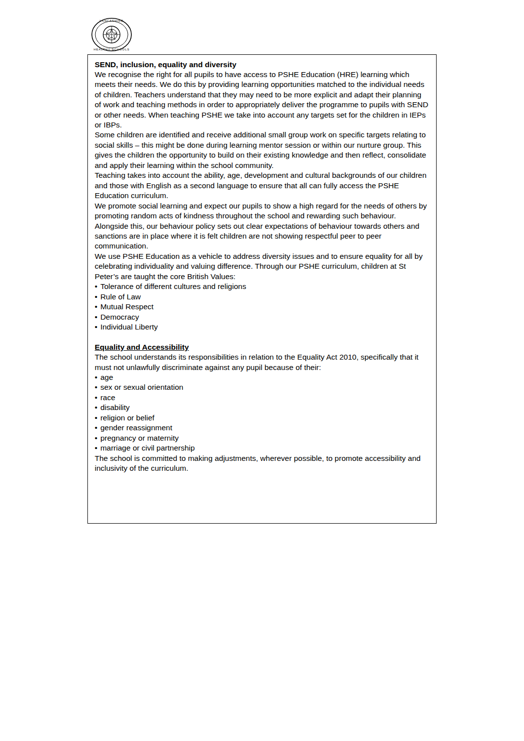LANCASHIRE HEALTHY SCHOOLS
SEND, inclusion, equality and diversity
We recognise the right for all pupils to have access to PSHE Education (HRE) learning which meets their needs. We do this by providing learning opportunities matched to the individual needs of children. Teachers understand that they may need to be more explicit and adapt their planning of work and teaching methods in order to appropriately deliver the programme to pupils with SEND or other needs. When teaching PSHE we take into account any targets set for the children in IEPs or IBPs.
Some children are identified and receive additional small group work on specific targets relating to social skills – this might be done during learning mentor session or within our nurture group. This gives the children the opportunity to build on their existing knowledge and then reflect, consolidate and apply their learning within the school community.
Teaching takes into account the ability, age, development and cultural backgrounds of our children and those with English as a second language to ensure that all can fully access the PSHE Education curriculum.
We promote social learning and expect our pupils to show a high regard for the needs of others by promoting random acts of kindness throughout the school and rewarding such behaviour. Alongside this, our behaviour policy sets out clear expectations of behaviour towards others and sanctions are in place where it is felt children are not showing respectful peer to peer communication.
We use PSHE Education as a vehicle to address diversity issues and to ensure equality for all by celebrating individuality and valuing difference. Through our PSHE curriculum, children at St Peter’s are taught the core British Values:
Tolerance of different cultures and religions
Rule of Law
Mutual Respect
Democracy
Individual Liberty
Equality and Accessibility
The school understands its responsibilities in relation to the Equality Act 2010, specifically that it must not unlawfully discriminate against any pupil because of their:
age
sex or sexual orientation
race
disability
religion or belief
gender reassignment
pregnancy or maternity
marriage or civil partnership
The school is committed to making adjustments, wherever possible, to promote accessibility and inclusivity of the curriculum.